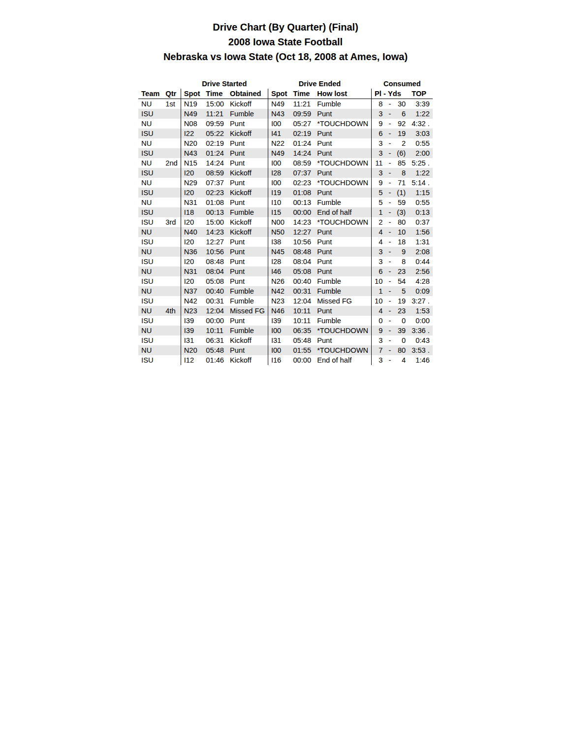Drive Chart (By Quarter) (Final) 2008 Iowa State Football Nebraska vs Iowa State (Oct 18, 2008 at Ames, Iowa)
| | Drive Started | Drive Ended | Consumed |
| --- | --- | --- | --- |
| Team | Qtr | Spot | Time | Obtained | Spot | Time | How lost | Pl - Yds | TOP |
| NU | 1st | N19 | 15:00 | Kickoff | N49 | 11:21 | Fumble | 8 | - | 30 | 3:39 |
| ISU | | N49 | 11:21 | Fumble | N43 | 09:59 | Punt | 3 | - | 6 | 1:22 |
| NU | | N08 | 09:59 | Punt | I00 | 05:27 | *TOUCHDOWN | 9 | - | 92 | 4:32 . |
| ISU | | I22 | 05:22 | Kickoff | I41 | 02:19 | Punt | 6 | - | 19 | 3:03 |
| NU | | N20 | 02:19 | Punt | N22 | 01:24 | Punt | 3 | - | 2 | 0:55 |
| ISU | | N43 | 01:24 | Punt | N49 | 14:24 | Punt | 3 | - | (6) | 2:00 |
| NU | 2nd | N15 | 14:24 | Punt | I00 | 08:59 | *TOUCHDOWN | 11 | - | 85 | 5:25 . |
| ISU | | I20 | 08:59 | Kickoff | I28 | 07:37 | Punt | 3 | - | 8 | 1:22 |
| NU | | N29 | 07:37 | Punt | I00 | 02:23 | *TOUCHDOWN | 9 | - | 71 | 5:14 . |
| ISU | | I20 | 02:23 | Kickoff | I19 | 01:08 | Punt | 5 | - | (1) | 1:15 |
| NU | | N31 | 01:08 | Punt | I10 | 00:13 | Fumble | 5 | - | 59 | 0:55 |
| ISU | | I18 | 00:13 | Fumble | I15 | 00:00 | End of half | 1 | - | (3) | 0:13 |
| ISU | 3rd | I20 | 15:00 | Kickoff | N00 | 14:23 | *TOUCHDOWN | 2 | - | 80 | 0:37 |
| NU | | N40 | 14:23 | Kickoff | N50 | 12:27 | Punt | 4 | - | 10 | 1:56 |
| ISU | | I20 | 12:27 | Punt | I38 | 10:56 | Punt | 4 | - | 18 | 1:31 |
| NU | | N36 | 10:56 | Punt | N45 | 08:48 | Punt | 3 | - | 9 | 2:08 |
| ISU | | I20 | 08:48 | Punt | I28 | 08:04 | Punt | 3 | - | 8 | 0:44 |
| NU | | N31 | 08:04 | Punt | I46 | 05:08 | Punt | 6 | - | 23 | 2:56 |
| ISU | | I20 | 05:08 | Punt | N26 | 00:40 | Fumble | 10 | - | 54 | 4:28 |
| NU | | N37 | 00:40 | Fumble | N42 | 00:31 | Fumble | 1 | - | 5 | 0:09 |
| ISU | | N42 | 00:31 | Fumble | N23 | 12:04 | Missed FG | 10 | - | 19 | 3:27 . |
| NU | 4th | N23 | 12:04 | Missed FG | N46 | 10:11 | Punt | 4 | - | 23 | 1:53 |
| ISU | | I39 | 00:00 | Punt | I39 | 10:11 | Fumble | 0 | - | 0 | 0:00 |
| NU | | I39 | 10:11 | Fumble | I00 | 06:35 | *TOUCHDOWN | 9 | - | 39 | 3:36 . |
| ISU | | I31 | 06:31 | Kickoff | I31 | 05:48 | Punt | 3 | - | 0 | 0:43 |
| NU | | N20 | 05:48 | Punt | I00 | 01:55 | *TOUCHDOWN | 7 | - | 80 | 3:53 . |
| ISU | | I12 | 01:46 | Kickoff | I16 | 00:00 | End of half | 3 | - | 4 | 1:46 |